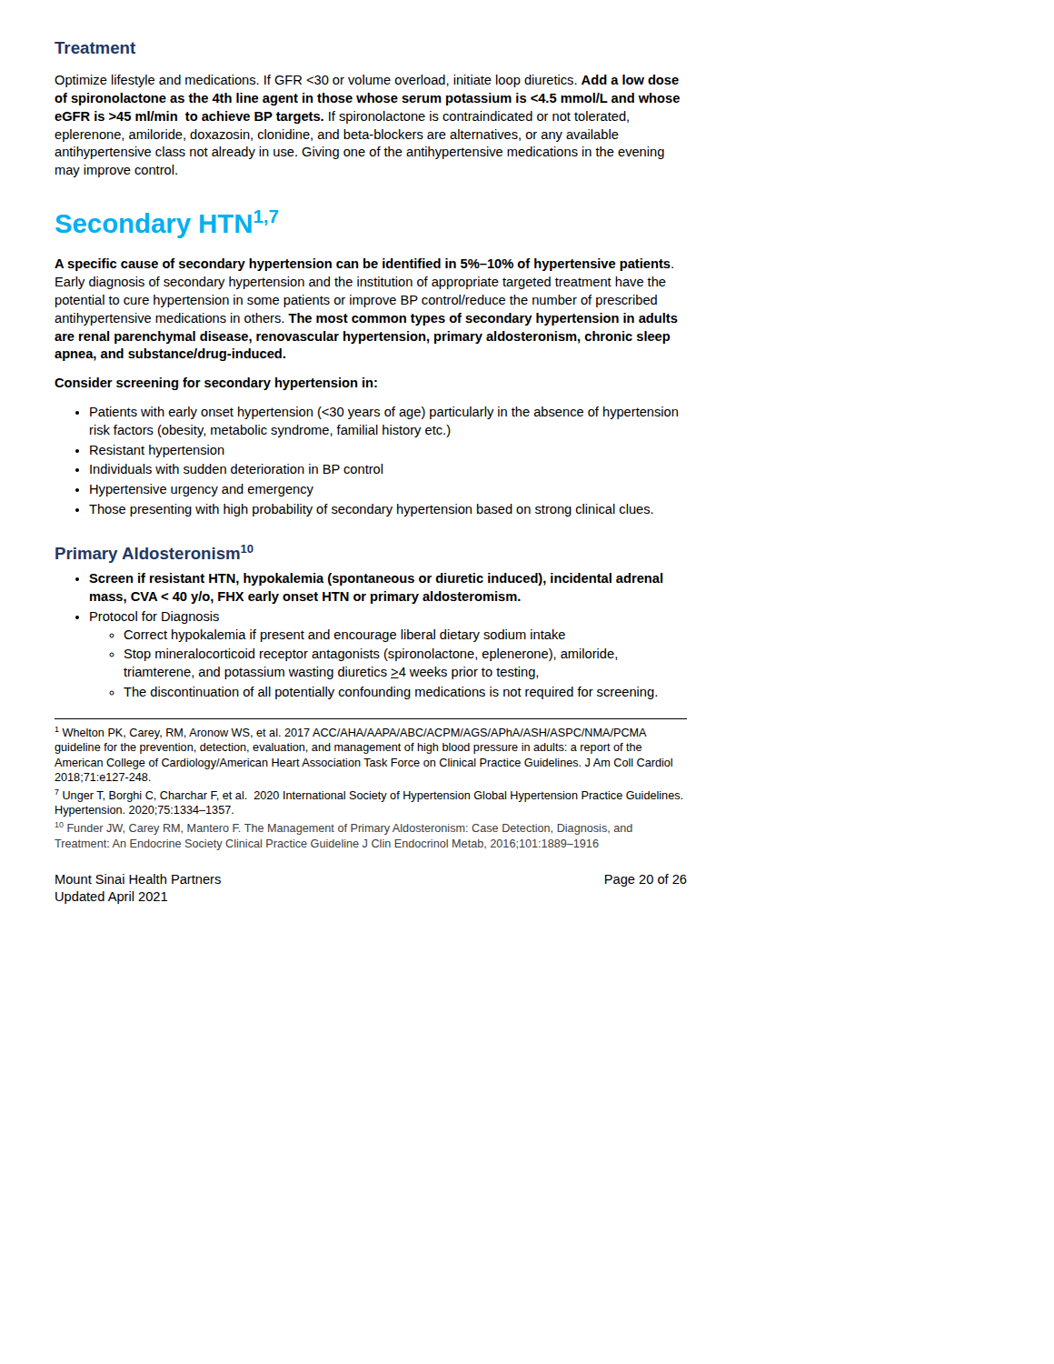Treatment
Optimize lifestyle and medications. If GFR <30 or volume overload, initiate loop diuretics. Add a low dose of spironolactone as the 4th line agent in those whose serum potassium is <4.5 mmol/L and whose eGFR is >45 ml/min to achieve BP targets. If spironolactone is contraindicated or not tolerated, eplerenone, amiloride, doxazosin, clonidine, and beta-blockers are alternatives, or any available antihypertensive class not already in use. Giving one of the antihypertensive medications in the evening may improve control.
Secondary HTN1,7
A specific cause of secondary hypertension can be identified in 5%–10% of hypertensive patients. Early diagnosis of secondary hypertension and the institution of appropriate targeted treatment have the potential to cure hypertension in some patients or improve BP control/reduce the number of prescribed antihypertensive medications in others. The most common types of secondary hypertension in adults are renal parenchymal disease, renovascular hypertension, primary aldosteronism, chronic sleep apnea, and substance/drug-induced.
Consider screening for secondary hypertension in:
Patients with early onset hypertension (<30 years of age) particularly in the absence of hypertension risk factors (obesity, metabolic syndrome, familial history etc.)
Resistant hypertension
Individuals with sudden deterioration in BP control
Hypertensive urgency and emergency
Those presenting with high probability of secondary hypertension based on strong clinical clues.
Primary Aldosteronism10
Screen if resistant HTN, hypokalemia (spontaneous or diuretic induced), incidental adrenal mass, CVA < 40 y/o, FHX early onset HTN or primary aldosteromism.
Protocol for Diagnosis
Correct hypokalemia if present and encourage liberal dietary sodium intake
Stop mineralocorticoid receptor antagonists (spironolactone, eplenerone), amiloride, triamterene, and potassium wasting diuretics >4 weeks prior to testing,
The discontinuation of all potentially confounding medications is not required for screening.
1 Whelton PK, Carey, RM, Aronow WS, et al. 2017 ACC/AHA/AAPA/ABC/ACPM/AGS/APhA/ASH/ASPC/NMA/PCMA guideline for the prevention, detection, evaluation, and management of high blood pressure in adults: a report of the American College of Cardiology/American Heart Association Task Force on Clinical Practice Guidelines. J Am Coll Cardiol 2018;71:e127-248.
7 Unger T, Borghi C, Charchar F, et al. 2020 International Society of Hypertension Global Hypertension Practice Guidelines. Hypertension. 2020;75:1334–1357.
10 Funder JW, Carey RM, Mantero F. The Management of Primary Aldosteronism: Case Detection, Diagnosis, and Treatment: An Endocrine Society Clinical Practice Guideline J Clin Endocrinol Metab, 2016;101:1889–1916
Mount Sinai Health Partners
Updated April 2021
Page 20 of 26